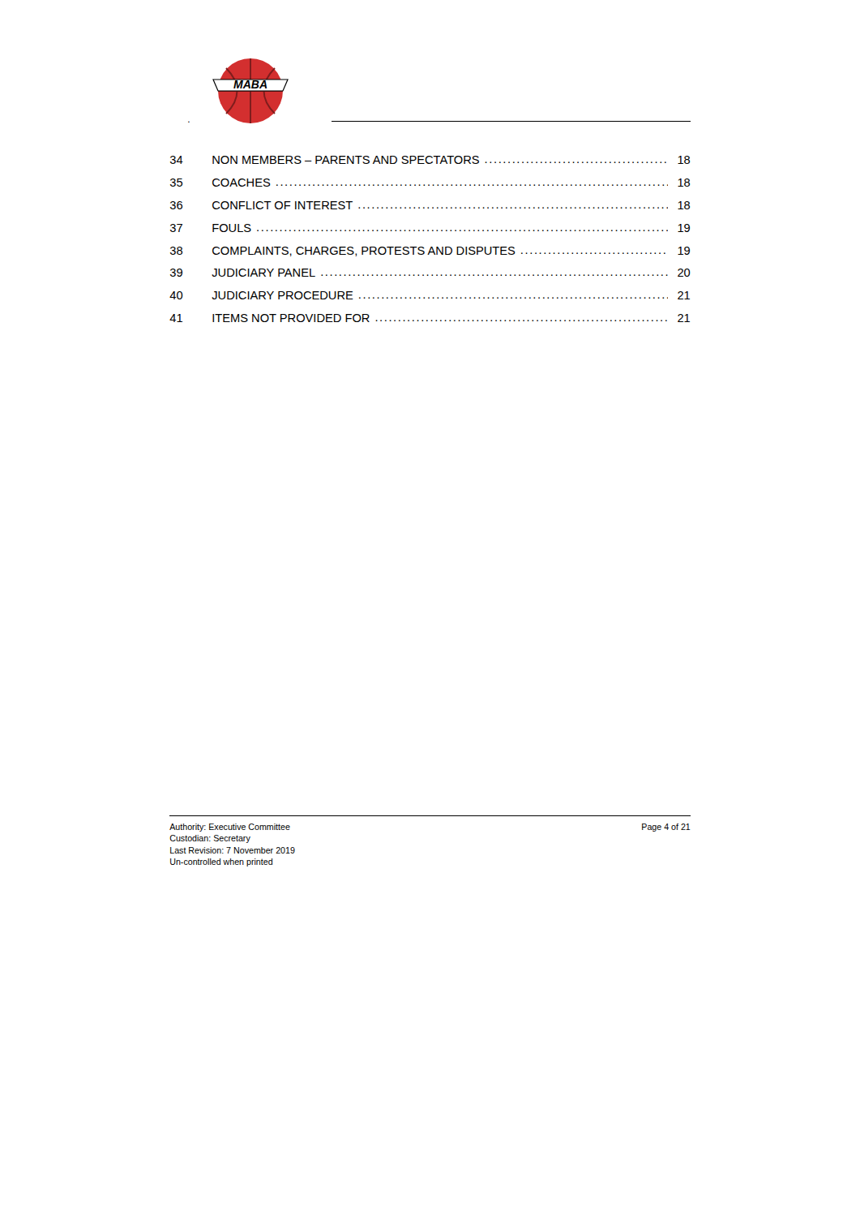MABA
.
34 NON MEMBERS – PARENTS AND SPECTATORS .......................................................................................................................................................... 18
35 COACHES .......................................................................................................................................................... 18
36 CONFLICT OF INTEREST .......................................................................................................................................................... 18
37 FOULS .......................................................................................................................................................... 19
38 COMPLAINTS, CHARGES, PROTESTS AND DISPUTES .......................................................................................................................................................... 19
39 JUDICIARY PANEL .......................................................................................................................................................... 20
40 JUDICIARY PROCEDURE .......................................................................................................................................................... 21
41 ITEMS NOT PROVIDED FOR .......................................................................................................................................................... 21
Authority: Executive Committee
Custodian: Secretary
Last Revision: 7 November 2019
Un-controlled when printed
Page 4 of 21